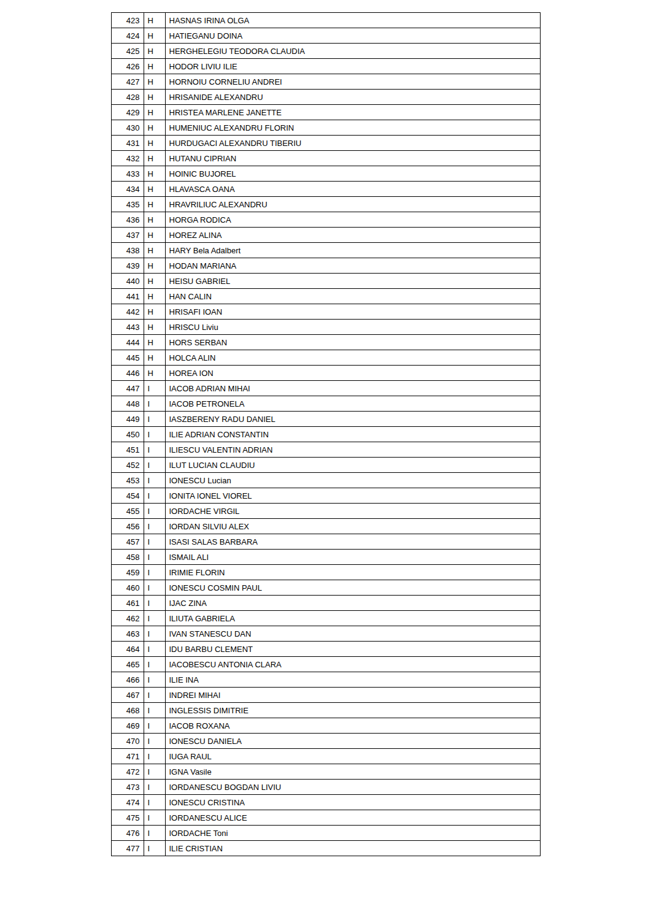| 423 | H | HASNAS IRINA OLGA |
| 424 | H | HATIEGANU DOINA |
| 425 | H | HERGHELEGIU TEODORA CLAUDIA |
| 426 | H | HODOR LIVIU ILIE |
| 427 | H | HORNOIU CORNELIU ANDREI |
| 428 | H | HRISANIDE ALEXANDRU |
| 429 | H | HRISTEA MARLENE JANETTE |
| 430 | H | HUMENIUC ALEXANDRU FLORIN |
| 431 | H | HURDUGACI ALEXANDRU TIBERIU |
| 432 | H | HUTANU CIPRIAN |
| 433 | H | HOINIC BUJOREL |
| 434 | H | HLAVASCA OANA |
| 435 | H | HRAVRILIUC ALEXANDRU |
| 436 | H | HORGA RODICA |
| 437 | H | HOREZ ALINA |
| 438 | H | HARY Bela Adalbert |
| 439 | H | HODAN MARIANA |
| 440 | H | HEISU GABRIEL |
| 441 | H | HAN CALIN |
| 442 | H | HRISAFI IOAN |
| 443 | H | HRISCU Liviu |
| 444 | H | HORS SERBAN |
| 445 | H | HOLCA ALIN |
| 446 | H | HOREA ION |
| 447 | I | IACOB ADRIAN MIHAI |
| 448 | I | IACOB PETRONELA |
| 449 | I | IASZBERENY RADU DANIEL |
| 450 | I | ILIE ADRIAN CONSTANTIN |
| 451 | I | ILIESCU VALENTIN ADRIAN |
| 452 | I | ILUT LUCIAN CLAUDIU |
| 453 | I | IONESCU Lucian |
| 454 | I | IONITA IONEL VIOREL |
| 455 | I | IORDACHE VIRGIL |
| 456 | I | IORDAN SILVIU ALEX |
| 457 | I | ISASI SALAS BARBARA |
| 458 | I | ISMAIL ALI |
| 459 | I | IRIMIE FLORIN |
| 460 | I | IONESCU COSMIN PAUL |
| 461 | I | IJAC ZINA |
| 462 | I | ILIUTA GABRIELA |
| 463 | I | IVAN STANESCU DAN |
| 464 | I | IDU BARBU CLEMENT |
| 465 | I | IACOBESCU ANTONIA CLARA |
| 466 | I | ILIE INA |
| 467 | I | INDREI MIHAI |
| 468 | I | INGLESSIS DIMITRIE |
| 469 | I | IACOB ROXANA |
| 470 | I | IONESCU DANIELA |
| 471 | I | IUGA RAUL |
| 472 | I | IGNA Vasile |
| 473 | I | IORDANESCU BOGDAN LIVIU |
| 474 | I | IONESCU CRISTINA |
| 475 | I | IORDANESCU ALICE |
| 476 | I | IORDACHE Toni |
| 477 | I | ILIE CRISTIAN |